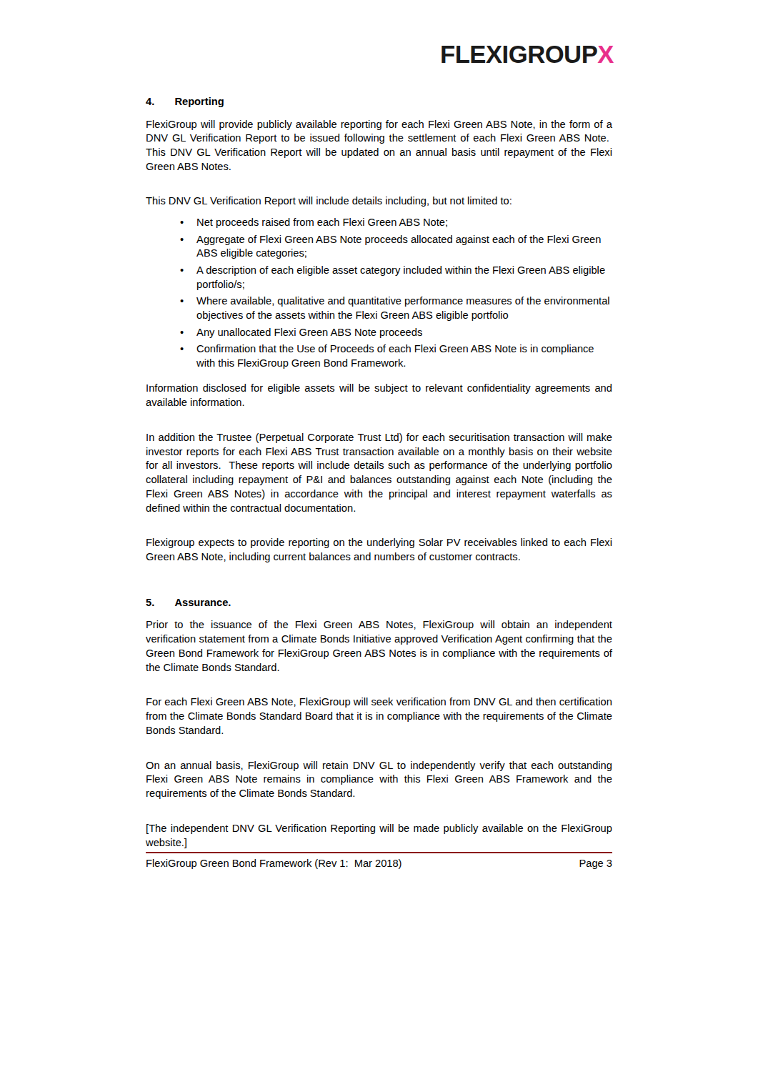FLEXIGROUPX
4. Reporting
FlexiGroup will provide publicly available reporting for each Flexi Green ABS Note, in the form of a DNV GL Verification Report to be issued following the settlement of each Flexi Green ABS Note. This DNV GL Verification Report will be updated on an annual basis until repayment of the Flexi Green ABS Notes.
This DNV GL Verification Report will include details including, but not limited to:
Net proceeds raised from each Flexi Green ABS Note;
Aggregate of Flexi Green ABS Note proceeds allocated against each of the Flexi Green ABS eligible categories;
A description of each eligible asset category included within the Flexi Green ABS eligible portfolio/s;
Where available, qualitative and quantitative performance measures of the environmental objectives of the assets within the Flexi Green ABS eligible portfolio
Any unallocated Flexi Green ABS Note proceeds
Confirmation that the Use of Proceeds of each Flexi Green ABS Note is in compliance with this FlexiGroup Green Bond Framework.
Information disclosed for eligible assets will be subject to relevant confidentiality agreements and available information.
In addition the Trustee (Perpetual Corporate Trust Ltd) for each securitisation transaction will make investor reports for each Flexi ABS Trust transaction available on a monthly basis on their website for all investors. These reports will include details such as performance of the underlying portfolio collateral including repayment of P&I and balances outstanding against each Note (including the Flexi Green ABS Notes) in accordance with the principal and interest repayment waterfalls as defined within the contractual documentation.
Flexigroup expects to provide reporting on the underlying Solar PV receivables linked to each Flexi Green ABS Note, including current balances and numbers of customer contracts.
5. Assurance.
Prior to the issuance of the Flexi Green ABS Notes, FlexiGroup will obtain an independent verification statement from a Climate Bonds Initiative approved Verification Agent confirming that the Green Bond Framework for FlexiGroup Green ABS Notes is in compliance with the requirements of the Climate Bonds Standard.
For each Flexi Green ABS Note, FlexiGroup will seek verification from DNV GL and then certification from the Climate Bonds Standard Board that it is in compliance with the requirements of the Climate Bonds Standard.
On an annual basis, FlexiGroup will retain DNV GL to independently verify that each outstanding Flexi Green ABS Note remains in compliance with this Flexi Green ABS Framework and the requirements of the Climate Bonds Standard.
[The independent DNV GL Verification Reporting will be made publicly available on the FlexiGroup website.]
FlexiGroup Green Bond Framework (Rev 1: Mar 2018) Page 3